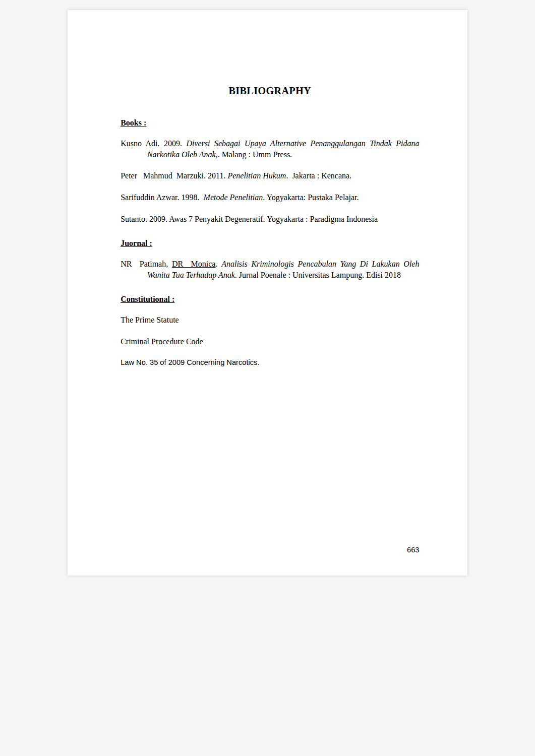BIBLIOGRAPHY
Books :
Kusno Adi. 2009. Diversi Sebagai Upaya Alternative Penanggulangan Tindak Pidana Narkotika Oleh Anak,. Malang : Umm Press.
Peter Mahmud Marzuki. 2011. Penelitian Hukum. Jakarta : Kencana.
Sarifuddin Azwar. 1998. Metode Penelitian. Yogyakarta: Pustaka Pelajar.
Sutanto. 2009. Awas 7 Penyakit Degeneratif. Yogyakarta : Paradigma Indonesia
Juornal :
NR Patimah, DR Monica. Analisis Kriminologis Pencabulan Yang Di Lakukan Oleh Wanita Tua Terhadap Anak. Jurnal Poenale : Universitas Lampung. Edisi 2018
Constitutional :
The Prime Statute
Criminal Procedure Code
Law No. 35 of 2009 Concerning Narcotics.
663